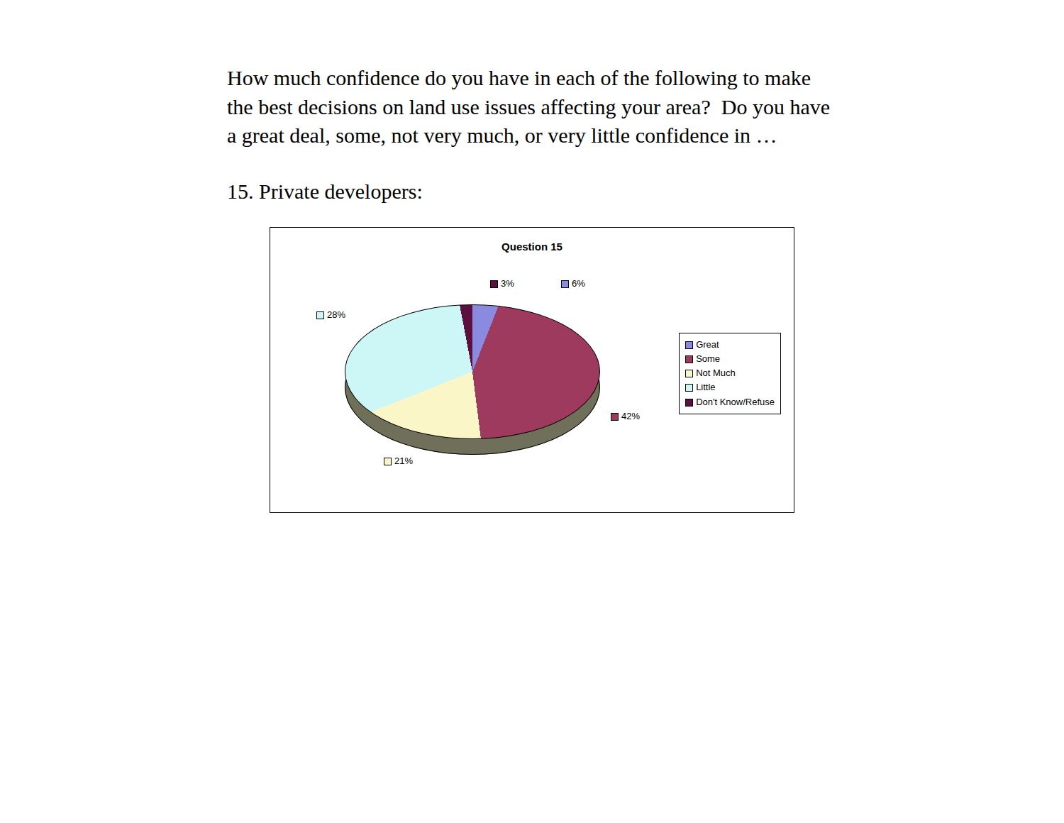How much confidence do you have in each of the following to make the best decisions on land use issues affecting your area? Do you have a great deal, some, not very much, or very little confidence in …
15. Private developers:
Question 15
3% 6% 28% 42% 21%
Great
Some
Not Much
Little
Don't Know/Refuse